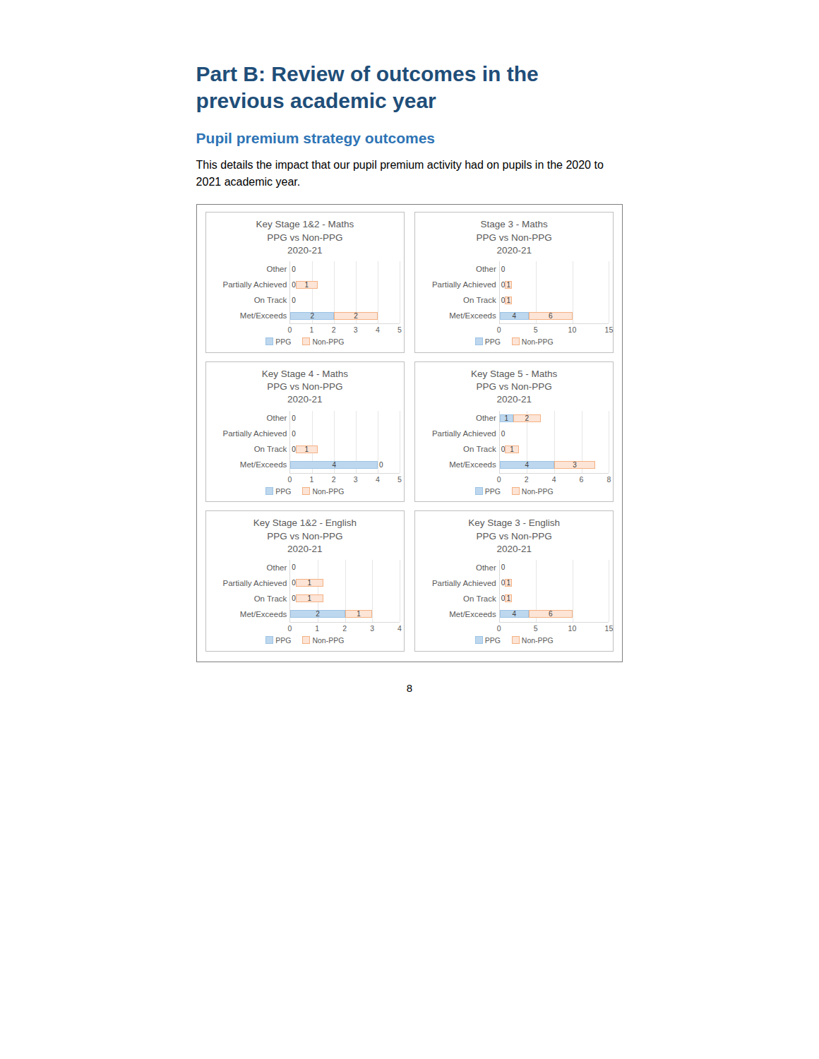Part B: Review of outcomes in the previous academic year
Pupil premium strategy outcomes
This details the impact that our pupil premium activity had on pupils in the 2020 to 2021 academic year.
Key Stage 1&2 - Maths
PPG vs Non-PPG
2020-21
Other
Partially Achieved
On Track
Met/Exceeds
0
0
1
0
2
2
0 1 2 3 4 5
PPG Non-PPG
Stage 3 - Maths
PPG vs Non-PPG
2020-21
Other
Partially Achieved
On Track
Met/Exceeds
0
0
1
0
1
4
6
0 5 10 15
PPG Non-PPG
Key Stage 4 - Maths
PPG vs Non-PPG
2020-21
Other
Partially Achieved
On Track
Met/Exceeds
0
0
0
1
4
0
0 1 2 3 4 5
PPG Non-PPG
Key Stage 5 - Maths
PPG vs Non-PPG
2020-21
Other
Partially Achieved
On Track
Met/Exceeds
1
2
0
0
1
4
3
0 2 4 6 8
PPG Non-PPG
Key Stage 1&2 - English
PPG vs Non-PPG
2020-21
Other
Partially Achieved
On Track
Met/Exceeds
0
0
1
0
1
2
1
0 1 2 3 4
PPG Non-PPG
Key Stage 3 - English
PPG vs Non-PPG
2020-21
Other
Partially Achieved
On Track
Met/Exceeds
0
0
1
0
1
4
6
0 5 10 15
PPG Non-PPG
8